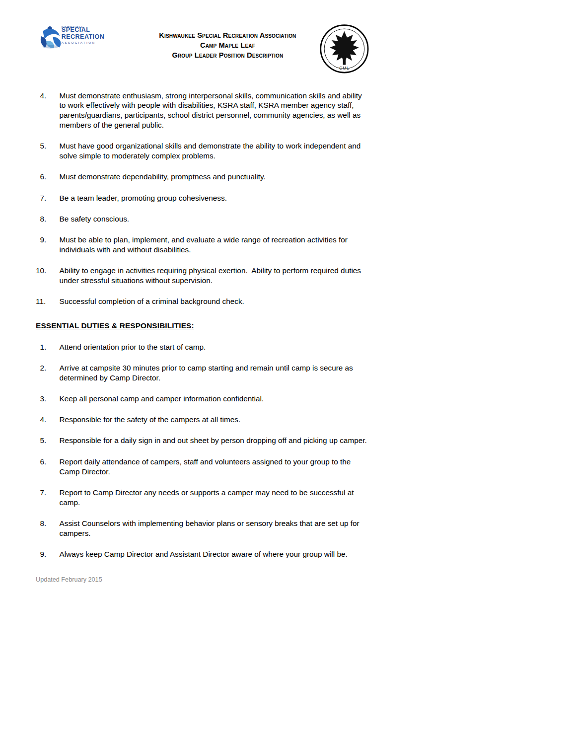SPECIAL RECREATION ASSOCIATION KISHWAUKEE
Kishwaukee Special Recreation Association
Camp Maple Leaf
Group Leader Position Description
CML
Must demonstrate enthusiasm, strong interpersonal skills, communication skills and ability to work effectively with people with disabilities, KSRA staff, KSRA member agency staff, parents/guardians, participants, school district personnel, community agencies, as well as members of the general public.
Must have good organizational skills and demonstrate the ability to work independent and solve simple to moderately complex problems.
Must demonstrate dependability, promptness and punctuality.
Be a team leader, promoting group cohesiveness.
Be safety conscious.
Must be able to plan, implement, and evaluate a wide range of recreation activities for individuals with and without disabilities.
Ability to engage in activities requiring physical exertion. Ability to perform required duties under stressful situations without supervision.
Successful completion of a criminal background check.
ESSENTIAL DUTIES & RESPONSIBILITIES:
Attend orientation prior to the start of camp.
Arrive at campsite 30 minutes prior to camp starting and remain until camp is secure as determined by Camp Director.
Keep all personal camp and camper information confidential.
Responsible for the safety of the campers at all times.
Responsible for a daily sign in and out sheet by person dropping off and picking up camper.
Report daily attendance of campers, staff and volunteers assigned to your group to the Camp Director.
Report to Camp Director any needs or supports a camper may need to be successful at camp.
Assist Counselors with implementing behavior plans or sensory breaks that are set up for campers.
Always keep Camp Director and Assistant Director aware of where your group will be.
Updated February 2015